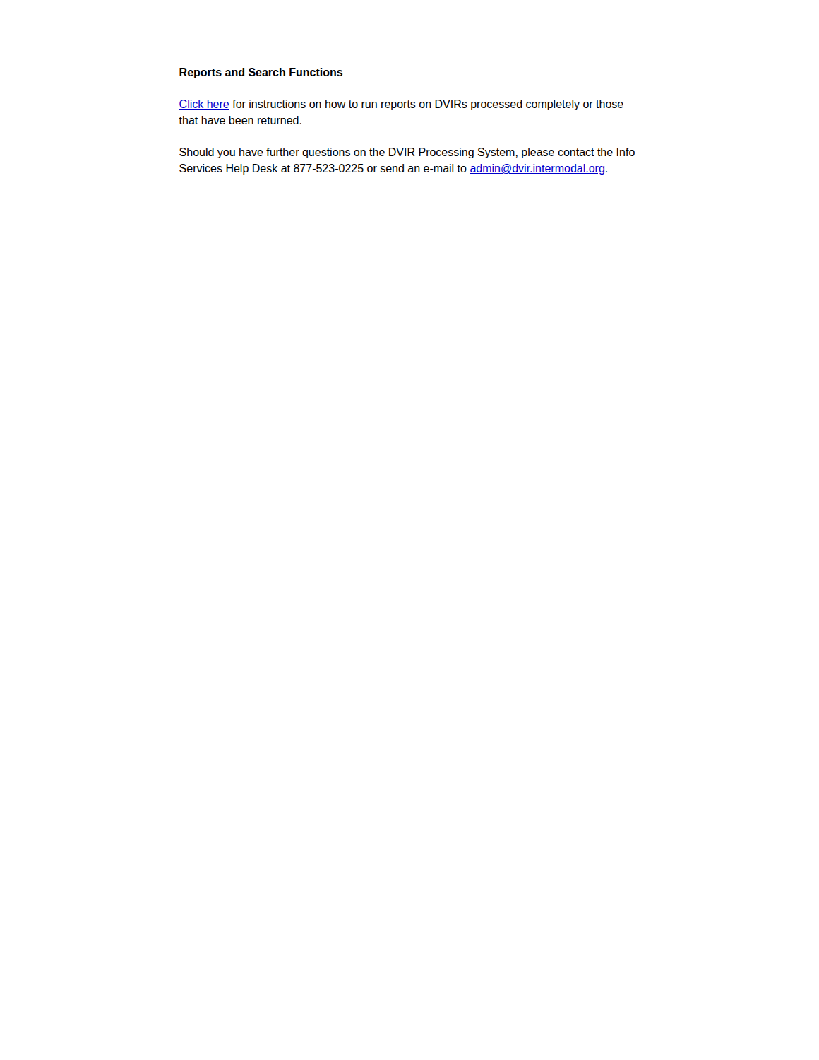Reports and Search Functions
Click here for instructions on how to run reports on DVIRs processed completely or those that have been returned.
Should you have further questions on the DVIR Processing System, please contact the Info Services Help Desk at 877-523-0225 or send an e-mail to admin@dvir.intermodal.org.